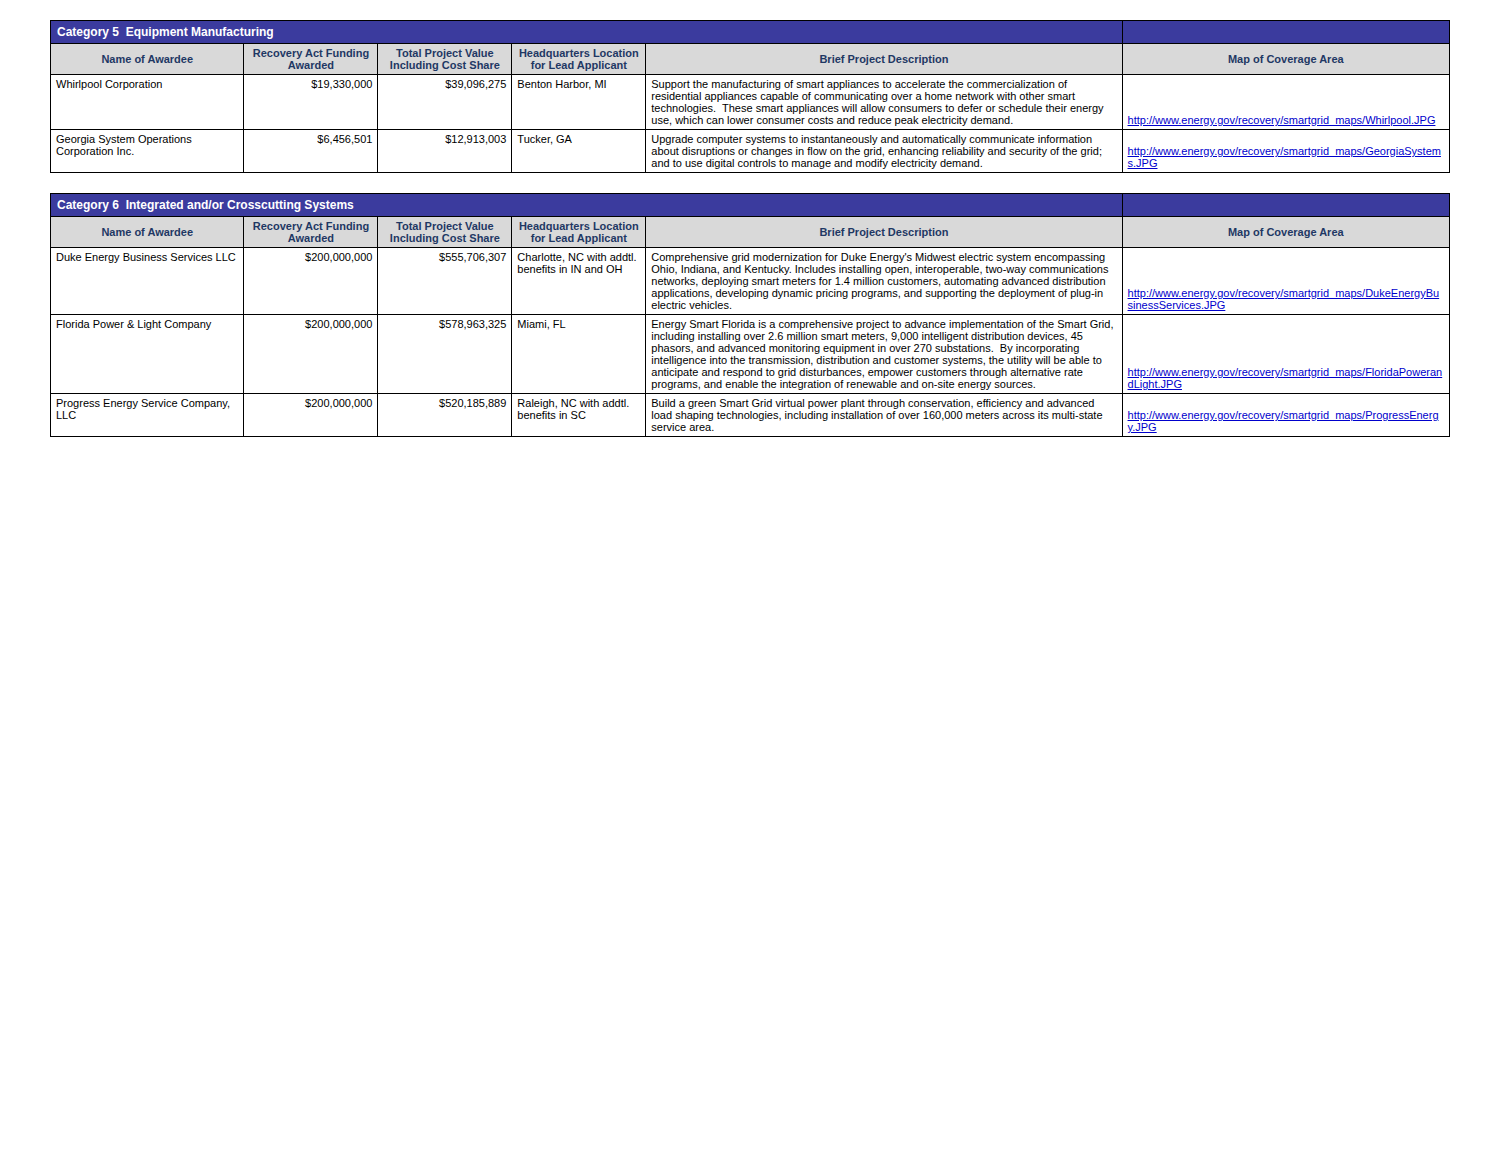| Category 5 Equipment Manufacturing | |
| Name of Awardee | Recovery Act Funding Awarded | Total Project Value Including Cost Share | Headquarters Location for Lead Applicant | Brief Project Description | Map of Coverage Area |
| Whirlpool Corporation | $19,330,000 | $39,096,275 | Benton Harbor, MI | Support the manufacturing of smart appliances to accelerate the commercialization of residential appliances capable of communicating over a home network with other smart technologies. These smart appliances will allow consumers to defer or schedule their energy use, which can lower consumer costs and reduce peak electricity demand. | http://www.energy.gov/recovery/smartgrid_maps/Whirlpool.JPG |
| Georgia System Operations Corporation Inc. | $6,456,501 | $12,913,003 | Tucker, GA | Upgrade computer systems to instantaneously and automatically communicate information about disruptions or changes in flow on the grid, enhancing reliability and security of the grid; and to use digital controls to manage and modify electricity demand. | http://www.energy.gov/recovery/smartgrid_maps/GeorgiaSystems.JPG |
| Category 6 Integrated and/or Crosscutting Systems | |
| Name of Awardee | Recovery Act Funding Awarded | Total Project Value Including Cost Share | Headquarters Location for Lead Applicant | Brief Project Description | Map of Coverage Area |
| Duke Energy Business Services LLC | $200,000,000 | $555,706,307 | Charlotte, NC with addtl. benefits in IN and OH | Comprehensive grid modernization for Duke Energy's Midwest electric system encompassing Ohio, Indiana, and Kentucky. Includes installing open, interoperable, two-way communications networks, deploying smart meters for 1.4 million customers, automating advanced distribution applications, developing dynamic pricing programs, and supporting the deployment of plug-in electric vehicles. | http://www.energy.gov/recovery/smartgrid_maps/DukeEnergyBusinessServices.JPG |
| Florida Power & Light Company | $200,000,000 | $578,963,325 | Miami, FL | Energy Smart Florida is a comprehensive project to advance implementation of the Smart Grid, including installing over 2.6 million smart meters, 9,000 intelligent distribution devices, 45 phasors, and advanced monitoring equipment in over 270 substations. By incorporating intelligence into the transmission, distribution and customer systems, the utility will be able to anticipate and respond to grid disturbances, empower customers through alternative rate programs, and enable the integration of renewable and on-site energy sources. | http://www.energy.gov/recovery/smartgrid_maps/FloridaPowerandLight.JPG |
| Progress Energy Service Company, LLC | $200,000,000 | $520,185,889 | Raleigh, NC with addtl. benefits in SC | Build a green Smart Grid virtual power plant through conservation, efficiency and advanced load shaping technologies, including installation of over 160,000 meters across its multi-state service area. | http://www.energy.gov/recovery/smartgrid_maps/ProgressEnergy.JPG |